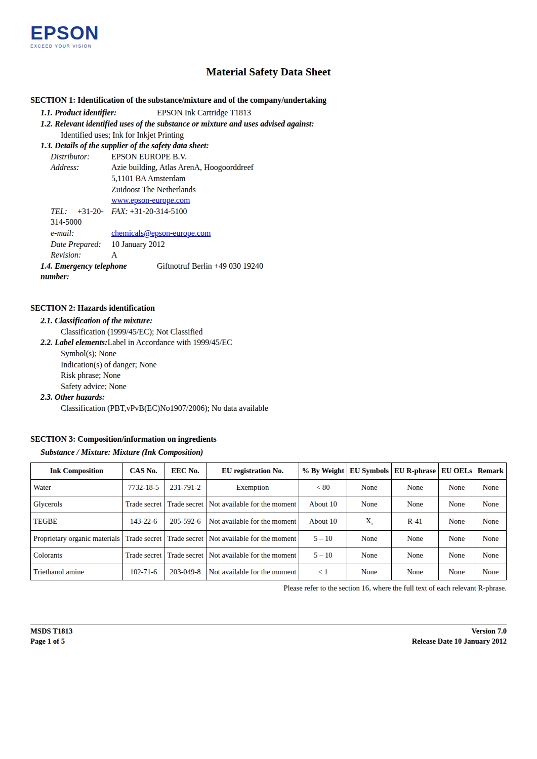EPSON
EXCEED YOUR VISION
Material Safety Data Sheet
SECTION 1: Identification of the substance/mixture and of the company/undertaking
1.1. Product identifier:
EPSON Ink Cartridge T1813
1.2. Relevant identified uses of the substance or mixture and uses advised against:
Identified uses; Ink for Inkjet Printing
1.3. Details of the supplier of the safety data sheet:
Distributor:
EPSON EUROPE B.V.
Address:
Azie building, Atlas ArenA, Hoogoorddreef
5,1101 BA Amsterdam
Zuidoost The Netherlands
www.epson-europe.com
TEL: +31-20-314-5000
FAX: +31-20-314-5100
e-mail:
chemicals@epson-europe.com
Date Prepared:
10 January 2012
Revision:
A
1.4. Emergency telephone number:
Giftnotruf Berlin +49 030 19240
SECTION 2: Hazards identification
2.1. Classification of the mixture:
Classification (1999/45/EC); Not Classified
2.2. Label elements: Label in Accordance with 1999/45/EC
Symbol(s); None
Indication(s) of danger; None
Risk phrase; None
Safety advice; None
2.3. Other hazards:
Classification (PBT,vPvB(EC)No1907/2006); No data available
SECTION 3: Composition/information on ingredients
Substance / Mixture: Mixture (Ink Composition)
| Ink Composition | CAS No. | EEC No. | EU registration No. | % By Weight | EU Symbols | EU R-phrase | EU OELs | Remark |
| --- | --- | --- | --- | --- | --- | --- | --- | --- |
| Water | 7732-18-5 | 231-791-2 | Exemption | < 80 | None | None | None | None |
| Glycerols | Trade secret | Trade secret | Not available for the moment | About 10 | None | None | None | None |
| TEGBE | 143-22-6 | 205-592-6 | Not available for the moment | About 10 | X i | R-41 | None | None |
| Proprietary organic materials | Trade secret | Trade secret | Not available for the moment | 5 – 10 | None | None | None | None |
| Colorants | Trade secret | Trade secret | Not available for the moment | 5 – 10 | None | None | None | None |
| Triethanol amine | 102-71-6 | 203-049-8 | Not available for the moment | < 1 | None | None | None | None |
Please refer to the section 16, where the full text of each relevant R-phrase.
MSDS T1813
Version 7.0
Page 1 of 5
Release Date 10 January 2012